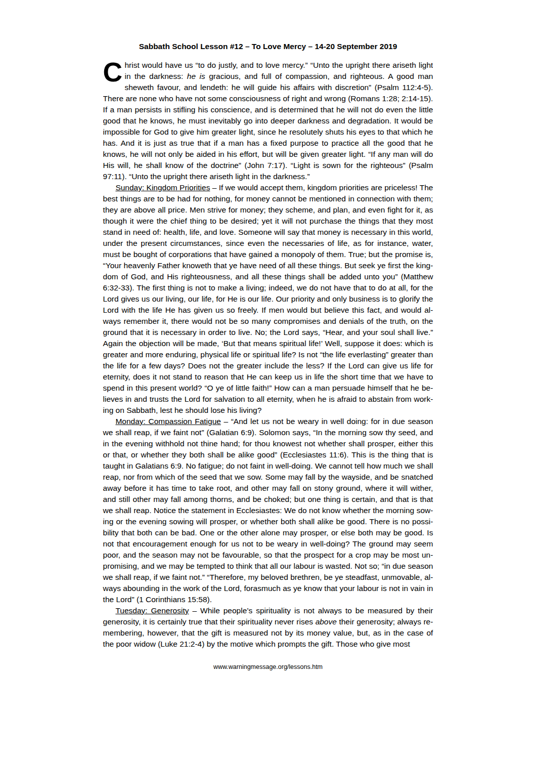Sabbath School Lesson #12 – To Love Mercy – 14-20 September 2019
Christ would have us “to do justly, and to love mercy.” “Unto the upright there ariseth light in the darkness: he is gracious, and full of compassion, and righteous. A good man sheweth favour, and lendeth: he will guide his affairs with discretion” (Psalm 112:4-5). There are none who have not some consciousness of right and wrong (Romans 1:28; 2:14-15). If a man persists in stifling his conscience, and is determined that he will not do even the little good that he knows, he must inevitably go into deeper darkness and degradation. It would be impossible for God to give him greater light, since he resolutely shuts his eyes to that which he has. And it is just as true that if a man has a fixed purpose to practice all the good that he knows, he will not only be aided in his effort, but will be given greater light. “If any man will do His will, he shall know of the doctrine” (John 7:17). “Light is sown for the righteous” (Psalm 97:11). “Unto the upright there ariseth light in the darkness.”
Sunday: Kingdom Priorities – If we would accept them, kingdom priorities are priceless! The best things are to be had for nothing, for money cannot be mentioned in connection with them; they are above all price. Men strive for money; they scheme, and plan, and even fight for it, as though it were the chief thing to be desired; yet it will not purchase the things that they most stand in need of: health, life, and love. Someone will say that money is necessary in this world, under the present circumstances, since even the necessaries of life, as for instance, water, must be bought of corporations that have gained a monopoly of them. True; but the promise is, “Your heavenly Father knoweth that ye have need of all these things. But seek ye first the kingdom of God, and His righteousness, and all these things shall be added unto you” (Matthew 6:32-33). The first thing is not to make a living; indeed, we do not have that to do at all, for the Lord gives us our living, our life, for He is our life. Our priority and only business is to glorify the Lord with the life He has given us so freely. If men would but believe this fact, and would always remember it, there would not be so many compromises and denials of the truth, on the ground that it is necessary in order to live. No; the Lord says, “Hear, and your soul shall live.” Again the objection will be made, ‘But that means spiritual life!’ Well, suppose it does: which is greater and more enduring, physical life or spiritual life? Is not “the life everlasting” greater than the life for a few days? Does not the greater include the less? If the Lord can give us life for eternity, does it not stand to reason that He can keep us in life the short time that we have to spend in this present world? “O ye of little faith!” How can a man persuade himself that he believes in and trusts the Lord for salvation to all eternity, when he is afraid to abstain from working on Sabbath, lest he should lose his living?
Monday: Compassion Fatigue – “And let us not be weary in well doing: for in due season we shall reap, if we faint not” (Galatian 6:9). Solomon says, “In the morning sow thy seed, and in the evening withhold not thine hand; for thou knowest not whether shall prosper, either this or that, or whether they both shall be alike good” (Ecclesiastes 11:6). This is the thing that is taught in Galatians 6:9. No fatigue; do not faint in well-doing. We cannot tell how much we shall reap, nor from which of the seed that we sow. Some may fall by the wayside, and be snatched away before it has time to take root, and other may fall on stony ground, where it will wither, and still other may fall among thorns, and be choked; but one thing is certain, and that is that we shall reap. Notice the statement in Ecclesiastes: We do not know whether the morning sowing or the evening sowing will prosper, or whether both shall alike be good. There is no possibility that both can be bad. One or the other alone may prosper, or else both may be good. Is not that encouragement enough for us not to be weary in well-doing? The ground may seem poor, and the season may not be favourable, so that the prospect for a crop may be most unpromising, and we may be tempted to think that all our labour is wasted. Not so; “in due season we shall reap, if we faint not.” “Therefore, my beloved brethren, be ye steadfast, unmovable, always abounding in the work of the Lord, forasmuch as ye know that your labour is not in vain in the Lord” (1 Corinthians 15:58).
Tuesday: Generosity – While people’s spirituality is not always to be measured by their generosity, it is certainly true that their spirituality never rises above their generosity; always remembering, however, that the gift is measured not by its money value, but, as in the case of the poor widow (Luke 21:2-4) by the motive which prompts the gift. Those who give most
www.warningmessage.org/lessons.htm